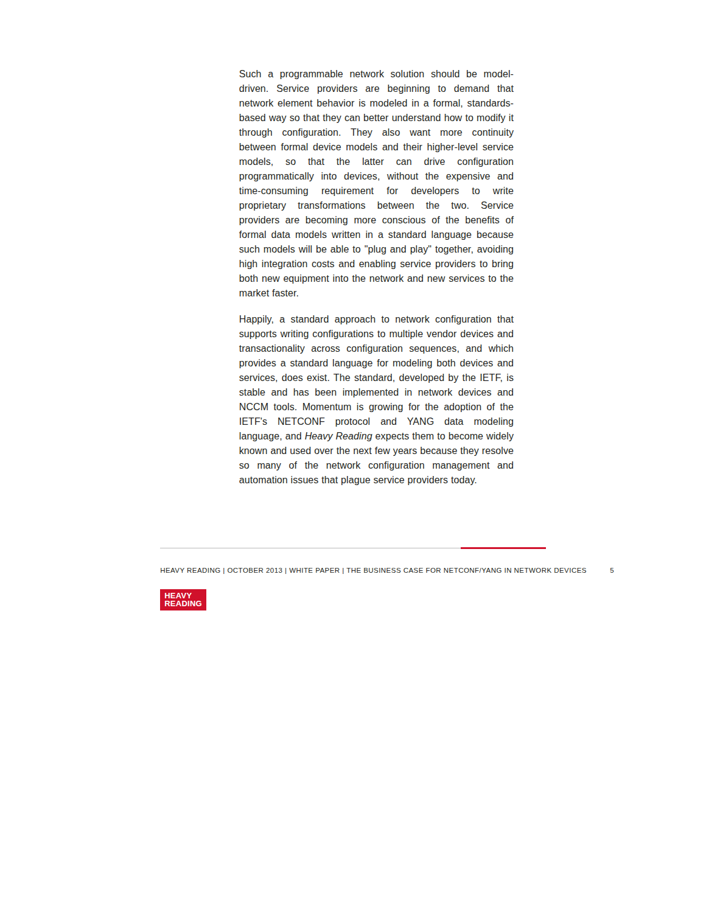Such a programmable network solution should be model-driven. Service providers are beginning to demand that network element behavior is modeled in a formal, standards-based way so that they can better understand how to modify it through configuration. They also want more continuity between formal device models and their higher-level service models, so that the latter can drive configuration programmatically into devices, without the expensive and time-consuming requirement for developers to write proprietary transformations between the two. Service providers are becoming more conscious of the benefits of formal data models written in a standard language because such models will be able to "plug and play" together, avoiding high integration costs and enabling service providers to bring both new equipment into the network and new services to the market faster.
Happily, a standard approach to network configuration that supports writing configurations to multiple vendor devices and transactionality across configuration sequences, and which provides a standard language for modeling both devices and services, does exist. The standard, developed by the IETF, is stable and has been implemented in network devices and NCCM tools. Momentum is growing for the adoption of the IETF's NETCONF protocol and YANG data modeling language, and Heavy Reading expects them to become widely known and used over the next few years because they resolve so many of the network configuration management and automation issues that plague service providers today.
HEAVY READING | OCTOBER 2013 | WHITE PAPER | THE BUSINESS CASE FOR NETCONF/YANG IN NETWORK DEVICES
5
HEAVY READING